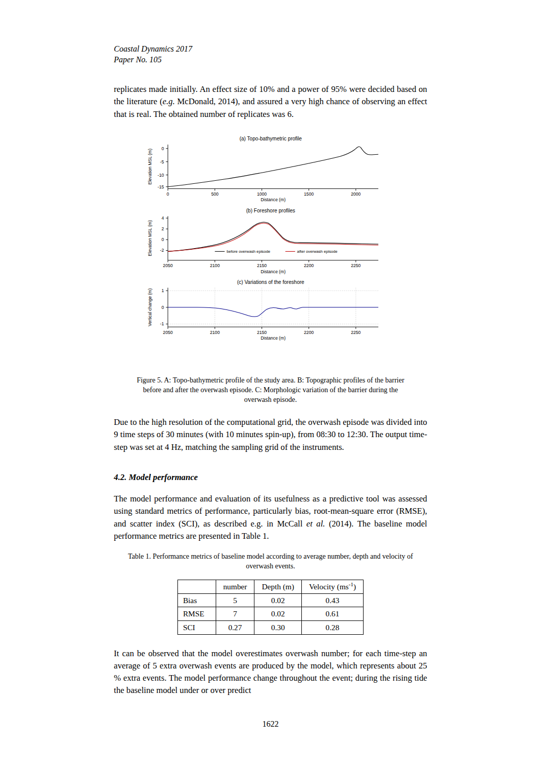Coastal Dynamics 2017
Paper No. 105
replicates made initially. An effect size of 10% and a power of 95% were decided based on the literature (e.g. McDonald, 2014), and assured a very high chance of observing an effect that is real. The obtained number of replicates was 6.
(a) Topo-bathymetric profile 0 -5 -10 -15 0 500 1000 1500 2000 Distance (m) Elevation MSL (m) (b) Foreshore profiles 4 2 0 -2 2050 2100 2150 2200 2250 Distance (m) Elevation MSL (m) before overwash episode after overwash episode (c) Variations of the foreshore 1 0 -1 2050 2100 2150 2200 2250 Distance (m) Vertical change (m)
Figure 5. A: Topo-bathymetric profile of the study area. B: Topographic profiles of the barrier before and after the overwash episode. C: Morphologic variation of the barrier during the overwash episode.
Due to the high resolution of the computational grid, the overwash episode was divided into 9 time steps of 30 minutes (with 10 minutes spin-up), from 08:30 to 12:30. The output time-step was set at 4 Hz, matching the sampling grid of the instruments.
4.2. Model performance
The model performance and evaluation of its usefulness as a predictive tool was assessed using standard metrics of performance, particularly bias, root-mean-square error (RMSE), and scatter index (SCI), as described e.g. in McCall et al. (2014). The baseline model performance metrics are presented in Table 1.
Table 1. Performance metrics of baseline model according to average number, depth and velocity of overwash events.
| | number | Depth (m) | Velocity (ms -1 ) |
| --- | --- | --- | --- |
| Bias | 5 | 0.02 | 0.43 |
| RMSE | 7 | 0.02 | 0.61 |
| SCI | 0.27 | 0.30 | 0.28 |
It can be observed that the model overestimates overwash number; for each time-step an average of 5 extra overwash events are produced by the model, which represents about 25 % extra events. The model performance change throughout the event; during the rising tide the baseline model under or over predict
1622